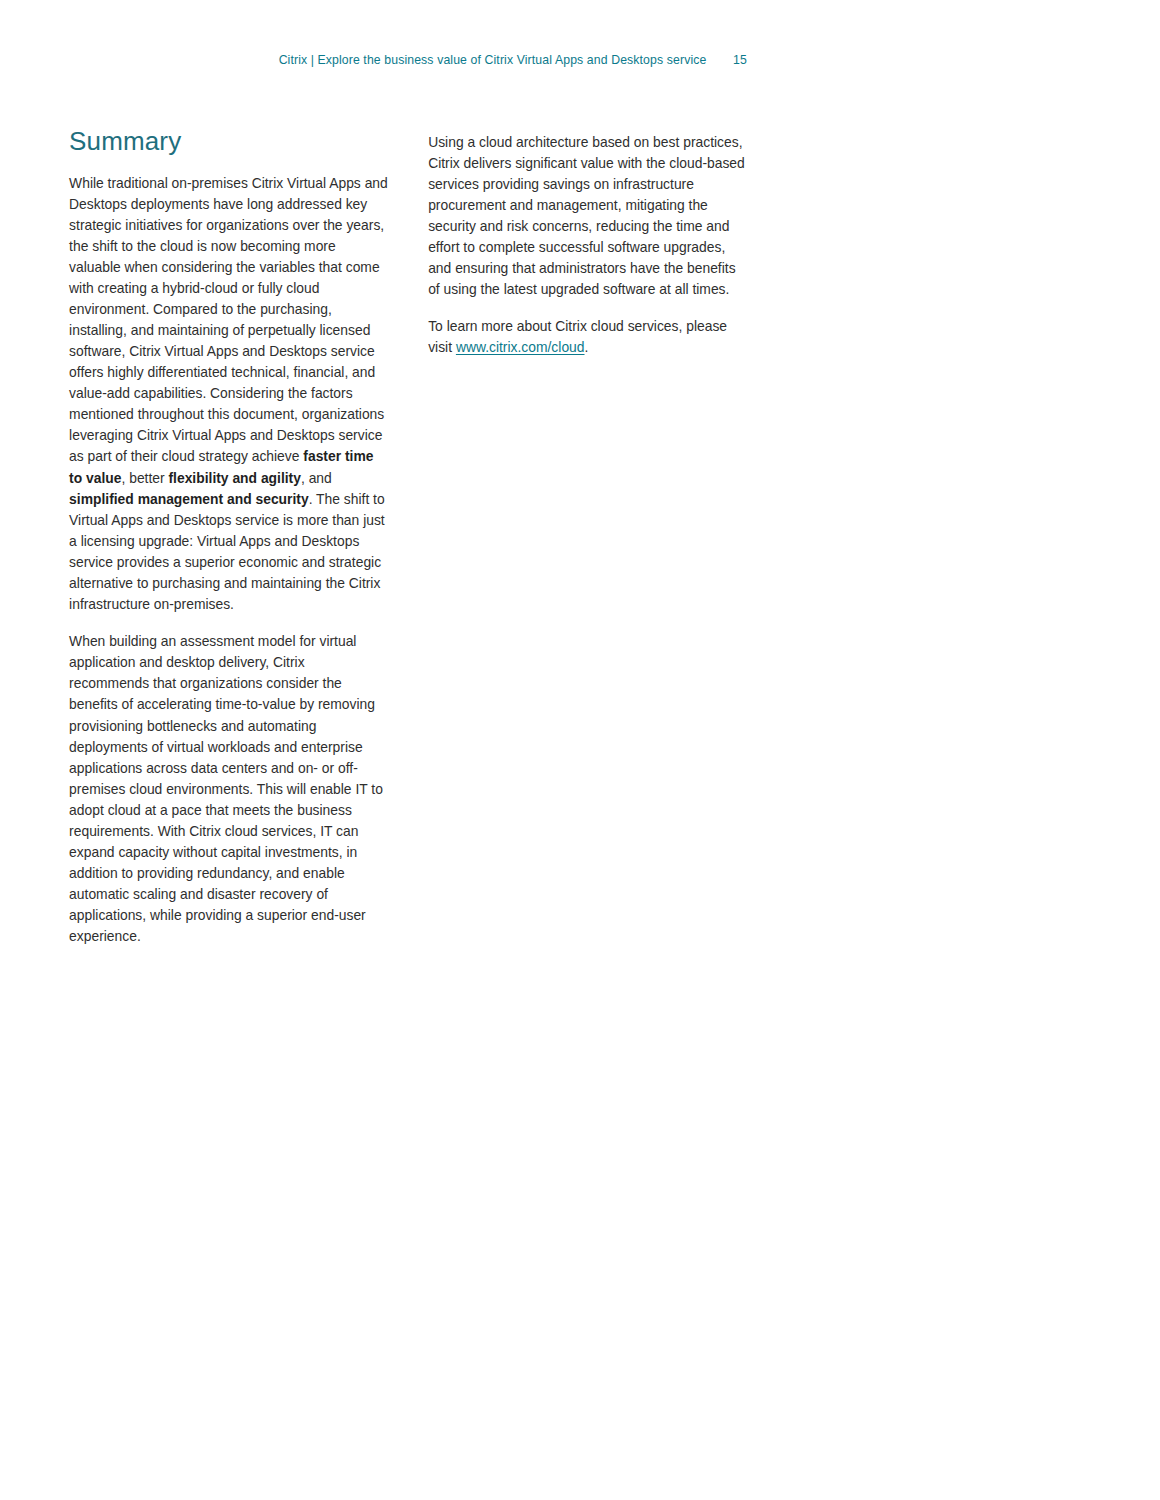Citrix | Explore the business value of Citrix Virtual Apps and Desktops service 15
Summary
While traditional on-premises Citrix Virtual Apps and Desktops deployments have long addressed key strategic initiatives for organizations over the years, the shift to the cloud is now becoming more valuable when considering the variables that come with creating a hybrid-cloud or fully cloud environment. Compared to the purchasing, installing, and maintaining of perpetually licensed software, Citrix Virtual Apps and Desktops service offers highly differentiated technical, financial, and value-add capabilities. Considering the factors mentioned throughout this document, organizations leveraging Citrix Virtual Apps and Desktops service as part of their cloud strategy achieve faster time to value, better flexibility and agility, and simplified management and security. The shift to Virtual Apps and Desktops service is more than just a licensing upgrade: Virtual Apps and Desktops service provides a superior economic and strategic alternative to purchasing and maintaining the Citrix infrastructure on-premises.
When building an assessment model for virtual application and desktop delivery, Citrix recommends that organizations consider the benefits of accelerating time-to-value by removing provisioning bottlenecks and automating deployments of virtual workloads and enterprise applications across data centers and on- or off-premises cloud environments. This will enable IT to adopt cloud at a pace that meets the business requirements. With Citrix cloud services, IT can expand capacity without capital investments, in addition to providing redundancy, and enable automatic scaling and disaster recovery of applications, while providing a superior end-user experience.
Using a cloud architecture based on best practices, Citrix delivers significant value with the cloud-based services providing savings on infrastructure procurement and management, mitigating the security and risk concerns, reducing the time and effort to complete successful software upgrades, and ensuring that administrators have the benefits of using the latest upgraded software at all times.
To learn more about Citrix cloud services, please visit www.citrix.com/cloud.